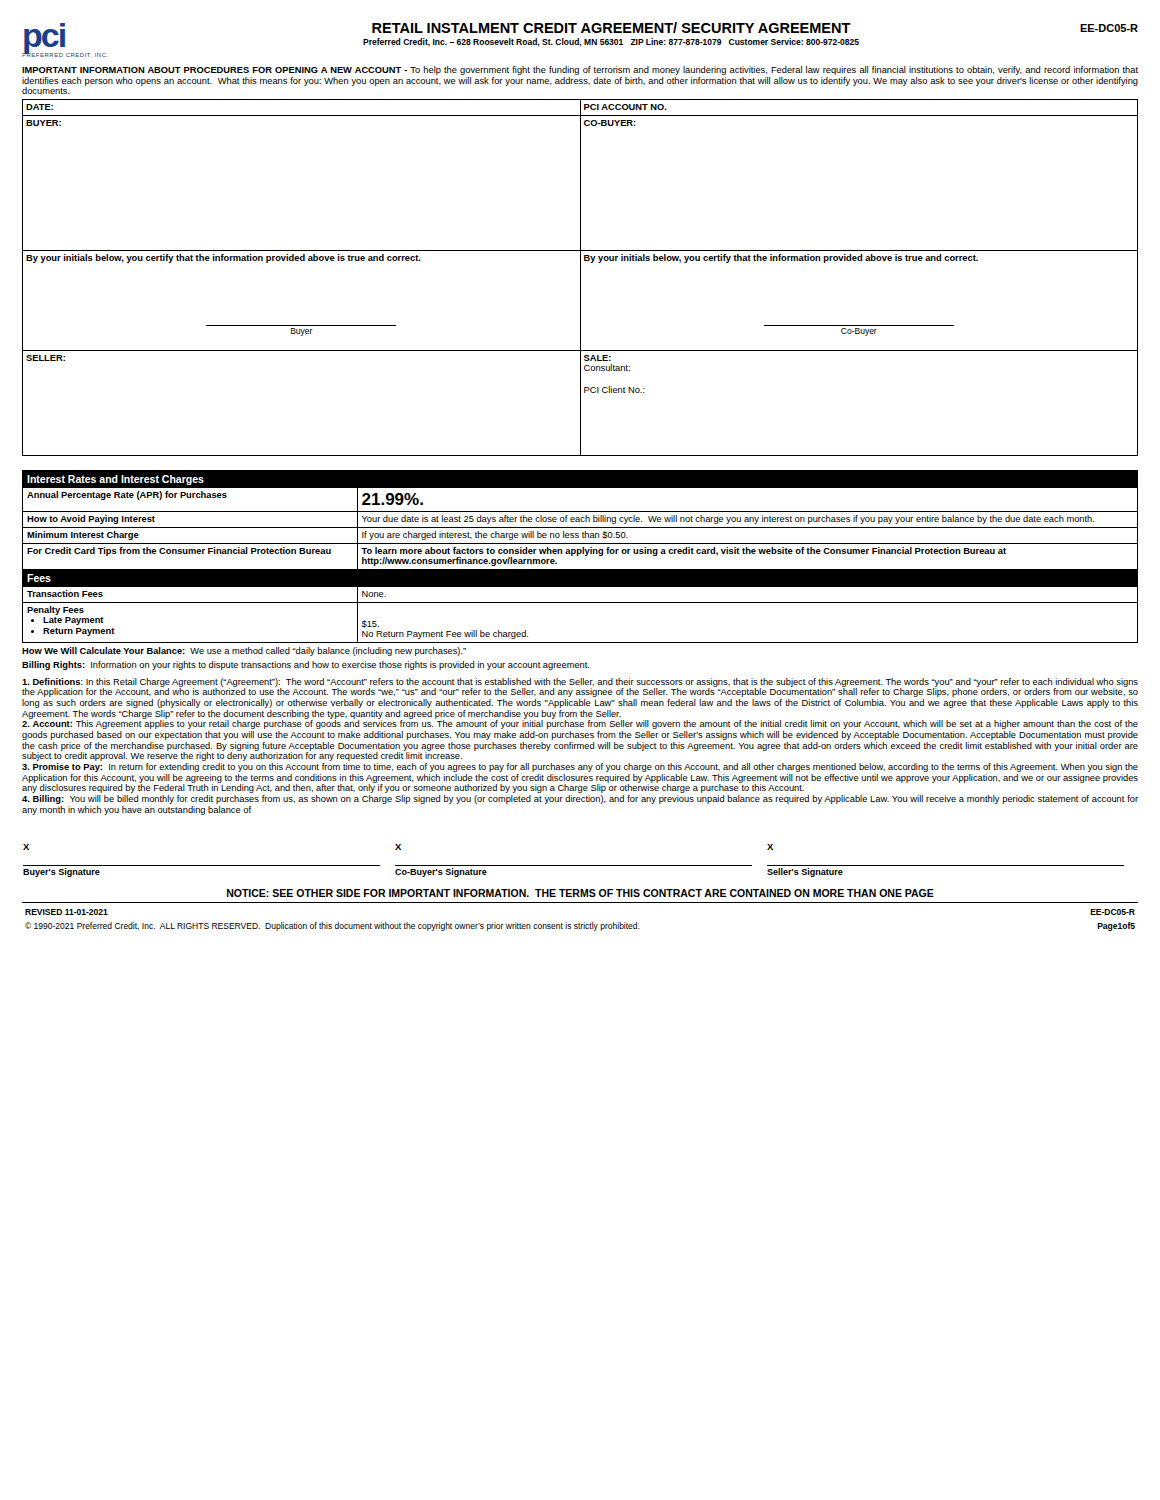EE-DC05-R
pci
PREFERRED CREDIT, INC.
RETAIL INSTALMENT CREDIT AGREEMENT/ SECURITY AGREEMENT
Preferred Credit, Inc. – 628 Roosevelt Road, St. Cloud, MN 56301 ZIP Line: 877-878-1079 Customer Service: 800-972-0825
IMPORTANT INFORMATION ABOUT PROCEDURES FOR OPENING A NEW ACCOUNT - To help the government fight the funding of terrorism and money laundering activities, Federal law requires all financial institutions to obtain, verify, and record information that identifies each person who opens an account. What this means for you: When you open an account, we will ask for your name, address, date of birth, and other information that will allow us to identify you. We may also ask to see your driver's license or other identifying documents.
| DATE: | PCI ACCOUNT NO. |
| BUYER: | CO-BUYER: |
| By your initials below, you certify that the information provided above is true and correct. Buyer | By your initials below, you certify that the information provided above is true and correct. Co-Buyer |
| SELLER: | SALE: Consultant: PCI Client No.: |
| Interest Rates and Interest Charges |
| Annual Percentage Rate (APR) for Purchases | 21.99%. |
| How to Avoid Paying Interest | Your due date is at least 25 days after the close of each billing cycle. We will not charge you any interest on purchases if you pay your entire balance by the due date each month. |
| Minimum Interest Charge | If you are charged interest, the charge will be no less than $0.50. |
| For Credit Card Tips from the Consumer Financial Protection Bureau | To learn more about factors to consider when applying for or using a credit card, visit the website of the Consumer Financial Protection Bureau at http://www.consumerfinance.gov/learnmore. |
| Fees |
| Transaction Fees | None. |
| Penalty Fees Late Payment Return Payment | $15. No Return Payment Fee will be charged. |
How We Will Calculate Your Balance: We use a method called “daily balance (including new purchases).”
Billing Rights: Information on your rights to dispute transactions and how to exercise those rights is provided in your account agreement.
1. Definitions: In this Retail Charge Agreement (“Agreement”): The word “Account” refers to the account that is established with the Seller, and their successors or assigns, that is the subject of this Agreement. The words “you” and “your” refer to each individual who signs the Application for the Account, and who is authorized to use the Account. The words “we,” “us” and “our” refer to the Seller, and any assignee of the Seller. The words “Acceptable Documentation” shall refer to Charge Slips, phone orders, or orders from our website, so long as such orders are signed (physically or electronically) or otherwise verbally or electronically authenticated. The words "Applicable Law" shall mean federal law and the laws of the District of Columbia. You and we agree that these Applicable Laws apply to this Agreement. The words “Charge Slip” refer to the document describing the type, quantity and agreed price of merchandise you buy from the Seller.
2. Account: This Agreement applies to your retail charge purchase of goods and services from us. The amount of your initial purchase from Seller will govern the amount of the initial credit limit on your Account, which will be set at a higher amount than the cost of the goods purchased based on our expectation that you will use the Account to make additional purchases. You may make add-on purchases from the Seller or Seller's assigns which will be evidenced by Acceptable Documentation. Acceptable Documentation must provide the cash price of the merchandise purchased. By signing future Acceptable Documentation you agree those purchases thereby confirmed will be subject to this Agreement. You agree that add-on orders which exceed the credit limit established with your initial order are subject to credit approval. We reserve the right to deny authorization for any requested credit limit increase.
3. Promise to Pay: In return for extending credit to you on this Account from time to time, each of you agrees to pay for all purchases any of you charge on this Account, and all other charges mentioned below, according to the terms of this Agreement. When you sign the Application for this Account, you will be agreeing to the terms and conditions in this Agreement, which include the cost of credit disclosures required by Applicable Law. This Agreement will not be effective until we approve your Application, and we or our assignee provides any disclosures required by the Federal Truth in Lending Act, and then, after that, only if you or someone authorized by you sign a Charge Slip or otherwise charge a purchase to this Account.
4. Billing: You will be billed monthly for credit purchases from us, as shown on a Charge Slip signed by you (or completed at your direction), and for any previous unpaid balance as required by Applicable Law. You will receive a monthly periodic statement of account for any month in which you have an outstanding balance of
| X Buyer's Signature | X Co-Buyer's Signature | X Seller's Signature |
NOTICE: SEE OTHER SIDE FOR IMPORTANT INFORMATION. THE TERMS OF THIS CONTRACT ARE CONTAINED ON MORE THAN ONE PAGE
| REVISED 11-01-2021 | EE-DC05-R |
| © 1990-2021 Preferred Credit, Inc. ALL RIGHTS RESERVED. Duplication of this document without the copyright owner’s prior written consent is strictly prohibited. | Page1of5 |